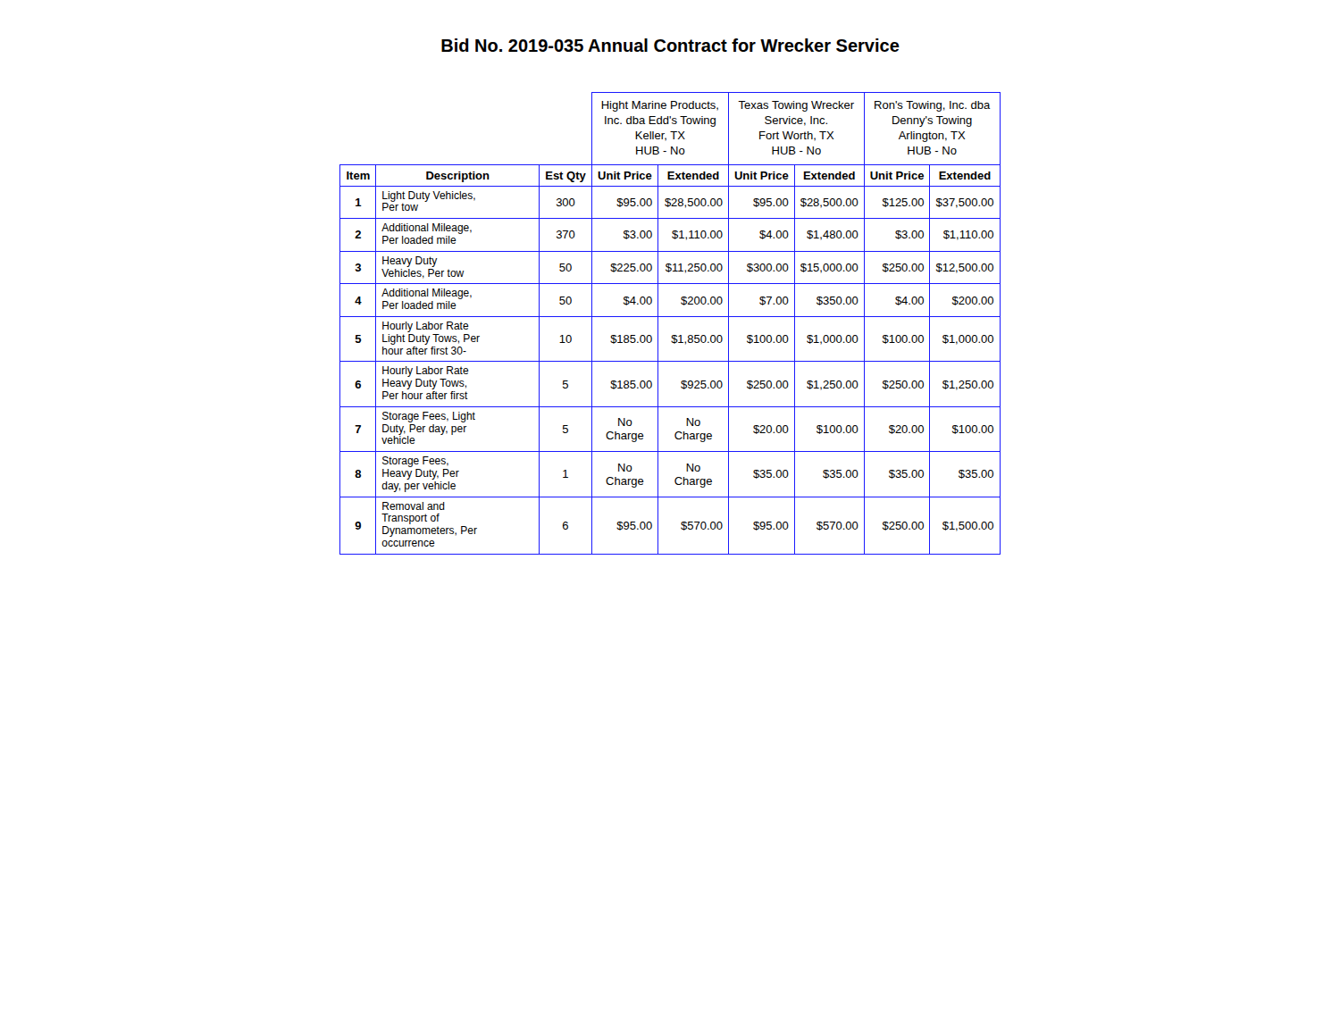Bid No. 2019-035 Annual Contract for Wrecker Service
| | | | Hight Marine Products, Inc. dba Edd's Towing Keller, TX HUB - No | Texas Towing Wrecker Service, Inc. Fort Worth, TX HUB - No | Ron's Towing, Inc. dba Denny's Towing Arlington, TX HUB - No |
| Item | Description | Est Qty | Unit Price | Extended | Unit Price | Extended | Unit Price | Extended |
| 1 | Light Duty Vehicles, Per tow | 300 | $95.00 | $28,500.00 | $95.00 | $28,500.00 | $125.00 | $37,500.00 |
| 2 | Additional Mileage, Per loaded mile | 370 | $3.00 | $1,110.00 | $4.00 | $1,480.00 | $3.00 | $1,110.00 |
| 3 | Heavy Duty Vehicles, Per tow | 50 | $225.00 | $11,250.00 | $300.00 | $15,000.00 | $250.00 | $12,500.00 |
| 4 | Additional Mileage, Per loaded mile | 50 | $4.00 | $200.00 | $7.00 | $350.00 | $4.00 | $200.00 |
| 5 | Hourly Labor Rate Light Duty Tows, Per hour after first 30- | 10 | $185.00 | $1,850.00 | $100.00 | $1,000.00 | $100.00 | $1,000.00 |
| 6 | Hourly Labor Rate Heavy Duty Tows, Per hour after first | 5 | $185.00 | $925.00 | $250.00 | $1,250.00 | $250.00 | $1,250.00 |
| 7 | Storage Fees, Light Duty, Per day, per vehicle | 5 | No Charge | No Charge | $20.00 | $100.00 | $20.00 | $100.00 |
| 8 | Storage Fees, Heavy Duty, Per day, per vehicle | 1 | No Charge | No Charge | $35.00 | $35.00 | $35.00 | $35.00 |
| 9 | Removal and Transport of Dynamometers, Per occurrence | 6 | $95.00 | $570.00 | $95.00 | $570.00 | $250.00 | $1,500.00 |